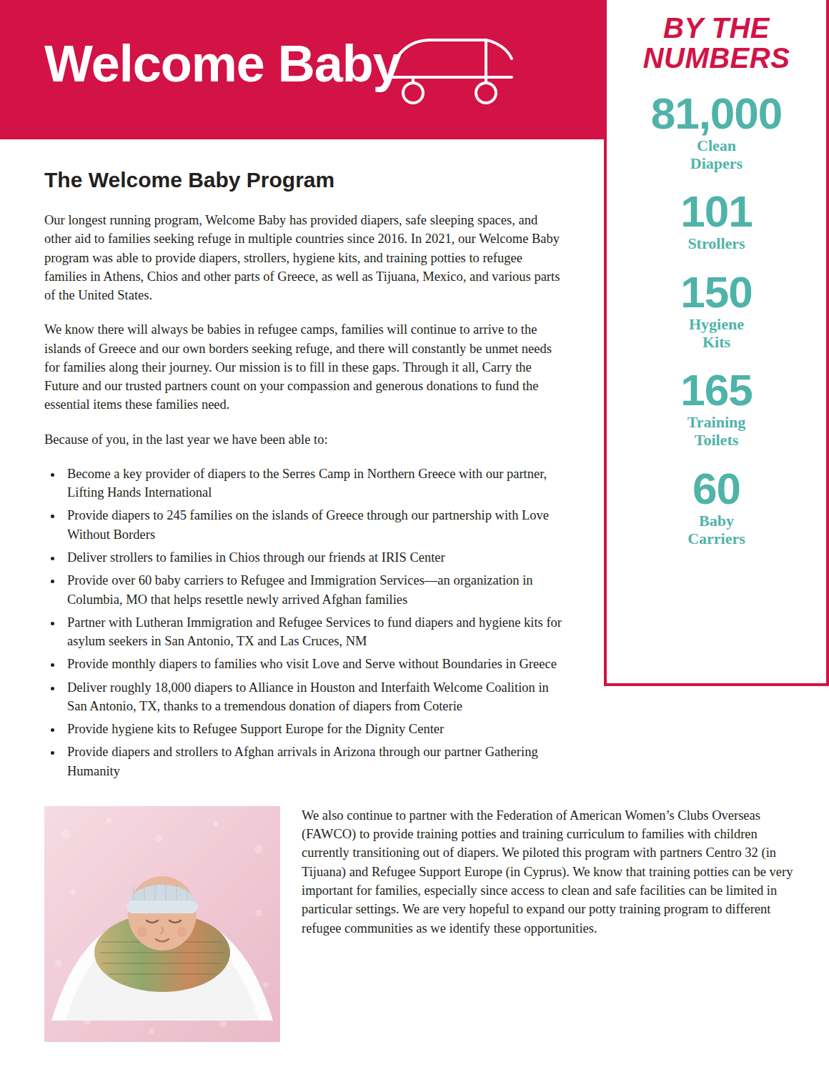Welcome Baby
BY THE
NUMBERS
81,000
Clean
Diapers
101
Strollers
150
Hygiene
Kits
165
Training
Toilets
60
Baby
Carriers
The Welcome Baby Program
Our longest running program, Welcome Baby has provided diapers, safe sleeping spaces, and other aid to families seeking refuge in multiple countries since 2016. In 2021, our Welcome Baby program was able to provide diapers, strollers, hygiene kits, and training potties to refugee families in Athens, Chios and other parts of Greece, as well as Tijuana, Mexico, and various parts of the United States.
We know there will always be babies in refugee camps, families will continue to arrive to the islands of Greece and our own borders seeking refuge, and there will constantly be unmet needs for families along their journey. Our mission is to fill in these gaps. Through it all, Carry the Future and our trusted partners count on your compassion and generous donations to fund the essential items these families need.
Because of you, in the last year we have been able to:
Become a key provider of diapers to the Serres Camp in Northern Greece with our partner, Lifting Hands International
Provide diapers to 245 families on the islands of Greece through our partnership with Love Without Borders
Deliver strollers to families in Chios through our friends at IRIS Center
Provide over 60 baby carriers to Refugee and Immigration Services—an organization in Columbia, MO that helps resettle newly arrived Afghan families
Partner with Lutheran Immigration and Refugee Services to fund diapers and hygiene kits for asylum seekers in San Antonio, TX and Las Cruces, NM
Provide monthly diapers to families who visit Love and Serve without Boundaries in Greece
Deliver roughly 18,000 diapers to Alliance in Houston and Interfaith Welcome Coalition in San Antonio, TX, thanks to a tremendous donation of diapers from Coterie
Provide hygiene kits to Refugee Support Europe for the Dignity Center
Provide diapers and strollers to Afghan arrivals in Arizona through our partner Gathering Humanity
We also continue to partner with the Federation of American Women’s Clubs Overseas (FAWCO) to provide training potties and training curriculum to families with children currently transitioning out of diapers. We piloted this program with partners Centro 32 (in Tijuana) and Refugee Support Europe (in Cyprus). We know that training potties can be very important for families, especially since access to clean and safe facilities can be limited in particular settings. We are very hopeful to expand our potty training program to different refugee communities as we identify these opportunities.